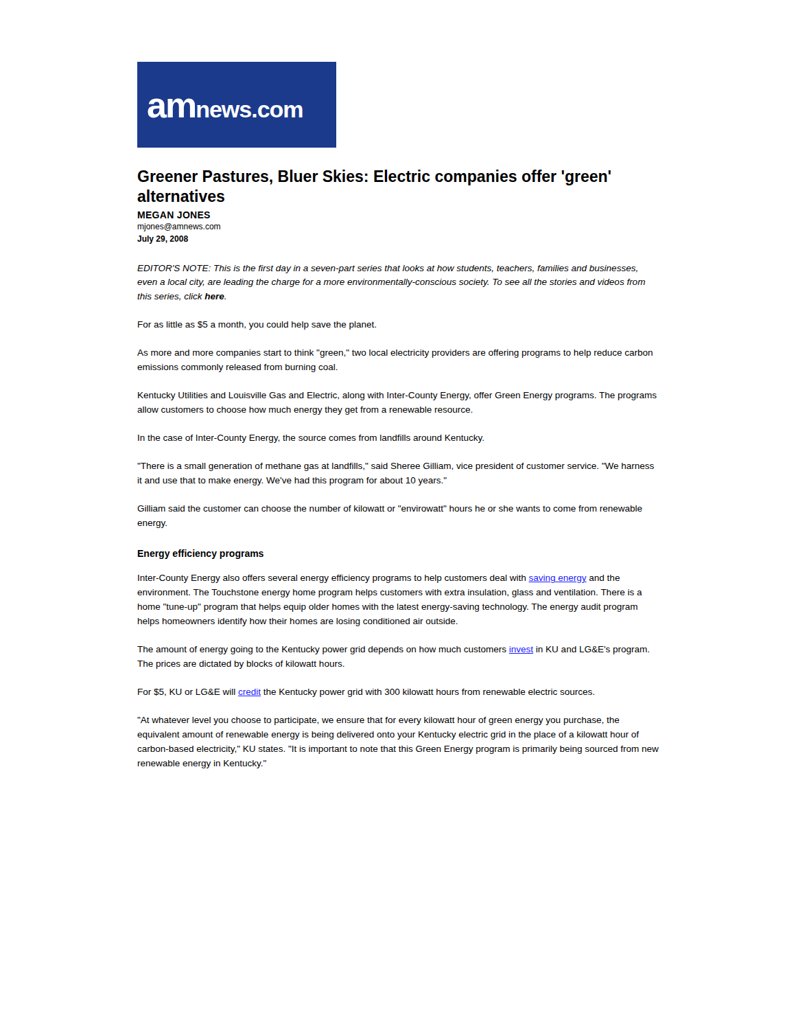am news.com
Greener Pastures, Bluer Skies: Electric companies offer 'green' alternatives
MEGAN JONES
mjones@amnews.com
July 29, 2008
EDITOR'S NOTE: This is the first day in a seven-part series that looks at how students, teachers, families and businesses, even a local city, are leading the charge for a more environmentally-conscious society. To see all the stories and videos from this series, click here.
For as little as $5 a month, you could help save the planet.
As more and more companies start to think "green," two local electricity providers are offering programs to help reduce carbon emissions commonly released from burning coal.
Kentucky Utilities and Louisville Gas and Electric, along with Inter-County Energy, offer Green Energy programs. The programs allow customers to choose how much energy they get from a renewable resource.
In the case of Inter-County Energy, the source comes from landfills around Kentucky.
"There is a small generation of methane gas at landfills," said Sheree Gilliam, vice president of customer service. "We harness it and use that to make energy. We've had this program for about 10 years."
Gilliam said the customer can choose the number of kilowatt or "envirowatt" hours he or she wants to come from renewable energy.
Energy efficiency programs
Inter-County Energy also offers several energy efficiency programs to help customers deal with saving energy and the environment. The Touchstone energy home program helps customers with extra insulation, glass and ventilation. There is a home "tune-up" program that helps equip older homes with the latest energy-saving technology. The energy audit program helps homeowners identify how their homes are losing conditioned air outside.
The amount of energy going to the Kentucky power grid depends on how much customers invest in KU and LG&E's program. The prices are dictated by blocks of kilowatt hours.
For $5, KU or LG&E will credit the Kentucky power grid with 300 kilowatt hours from renewable electric sources.
"At whatever level you choose to participate, we ensure that for every kilowatt hour of green energy you purchase, the equivalent amount of renewable energy is being delivered onto your Kentucky electric grid in the place of a kilowatt hour of carbon-based electricity," KU states. "It is important to note that this Green Energy program is primarily being sourced from new renewable energy in Kentucky."